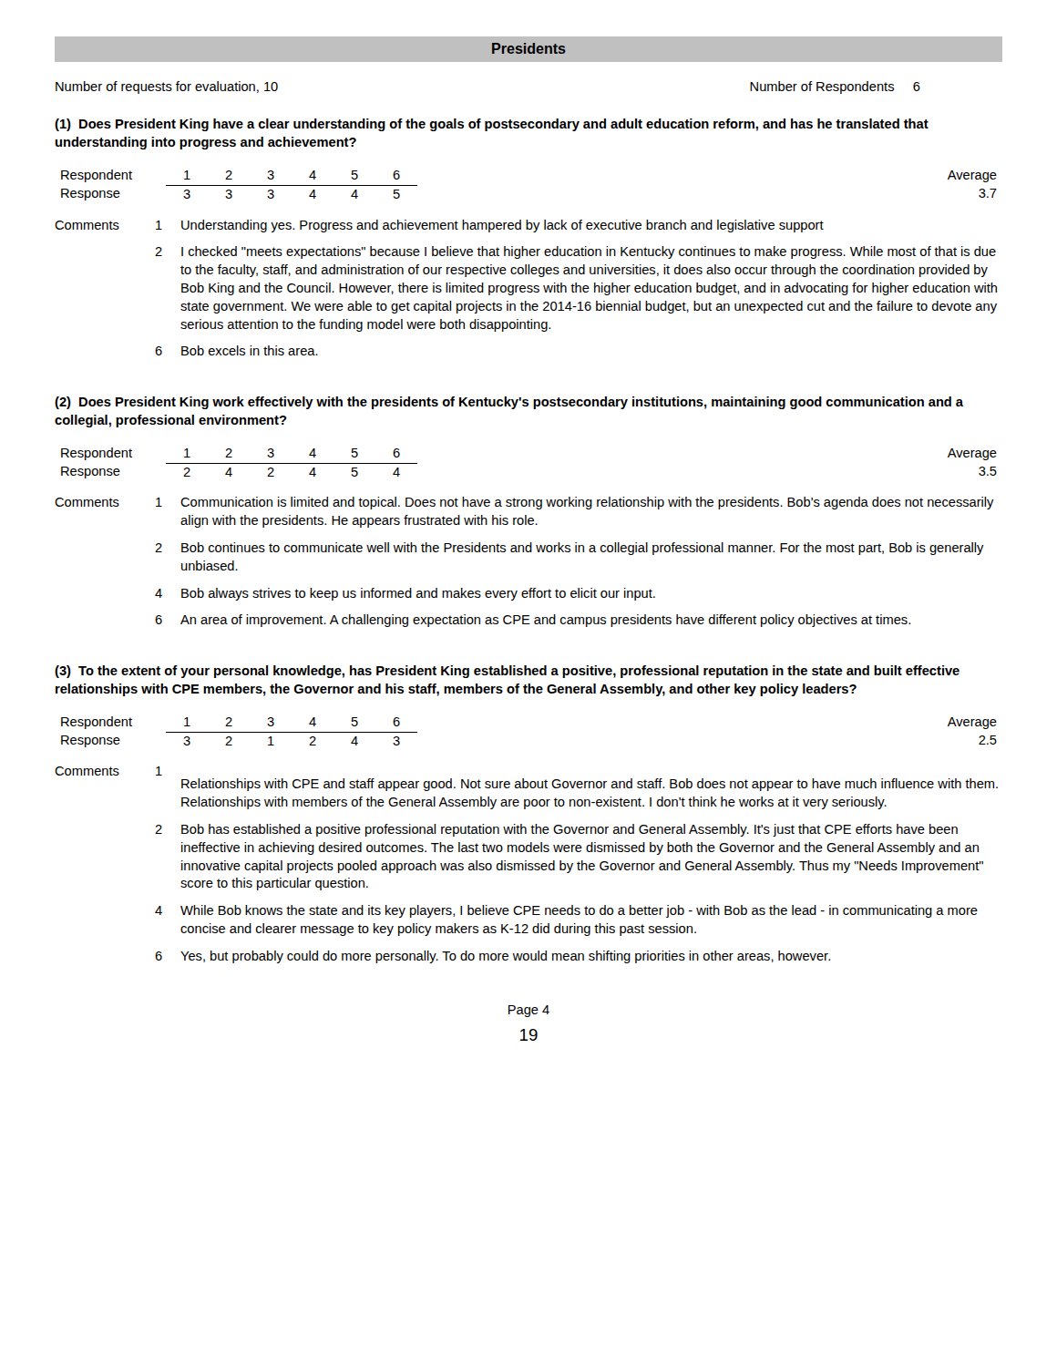Presidents
Number of requests for evaluation, 10
Number of Respondents 6
(1) Does President King have a clear understanding of the goals of postsecondary and adult education reform, and has he translated that understanding into progress and achievement?
| Respondent | 1 | 2 | 3 | 4 | 5 | 6 | | Average |
| Response | 3 | 3 | 3 | 4 | 4 | 5 | | 3.7 |
| Comments | 1 | Understanding yes. Progress and achievement hampered by lack of executive branch and legislative support |
| | 2 | I checked "meets expectations" because I believe that higher education in Kentucky continues to make progress. While most of that is due to the faculty, staff, and administration of our respective colleges and universities, it does also occur through the coordination provided by Bob King and the Council. However, there is limited progress with the higher education budget, and in advocating for higher education with state government. We were able to get capital projects in the 2014-16 biennial budget, but an unexpected cut and the failure to devote any serious attention to the funding model were both disappointing. |
| | 6 | Bob excels in this area. |
(2) Does President King work effectively with the presidents of Kentucky's postsecondary institutions, maintaining good communication and a collegial, professional environment?
| Respondent | 1 | 2 | 3 | 4 | 5 | 6 | | Average |
| Response | 2 | 4 | 2 | 4 | 5 | 4 | | 3.5 |
| Comments | 1 | Communication is limited and topical. Does not have a strong working relationship with the presidents. Bob's agenda does not necessarily align with the presidents. He appears frustrated with his role. |
| | 2 | Bob continues to communicate well with the Presidents and works in a collegial professional manner. For the most part, Bob is generally unbiased. |
| | 4 | Bob always strives to keep us informed and makes every effort to elicit our input. |
| | 6 | An area of improvement. A challenging expectation as CPE and campus presidents have different policy objectives at times. |
(3) To the extent of your personal knowledge, has President King established a positive, professional reputation in the state and built effective relationships with CPE members, the Governor and his staff, members of the General Assembly, and other key policy leaders?
| Respondent | 1 | 2 | 3 | 4 | 5 | 6 | | Average |
| Response | 3 | 2 | 1 | 2 | 4 | 3 | | 2.5 |
| Comments | 1 | Relationships with CPE and staff appear good. Not sure about Governor and staff. Bob does not appear to have much influence with them. Relationships with members of the General Assembly are poor to non-existent. I don't think he works at it very seriously. |
| | 2 | Bob has established a positive professional reputation with the Governor and General Assembly. It's just that CPE efforts have been ineffective in achieving desired outcomes. The last two models were dismissed by both the Governor and the General Assembly and an innovative capital projects pooled approach was also dismissed by the Governor and General Assembly. Thus my "Needs Improvement" score to this particular question. |
| | 4 | While Bob knows the state and its key players, I believe CPE needs to do a better job - with Bob as the lead - in communicating a more concise and clearer message to key policy makers as K-12 did during this past session. |
| | 6 | Yes, but probably could do more personally. To do more would mean shifting priorities in other areas, however. |
Page 4
19